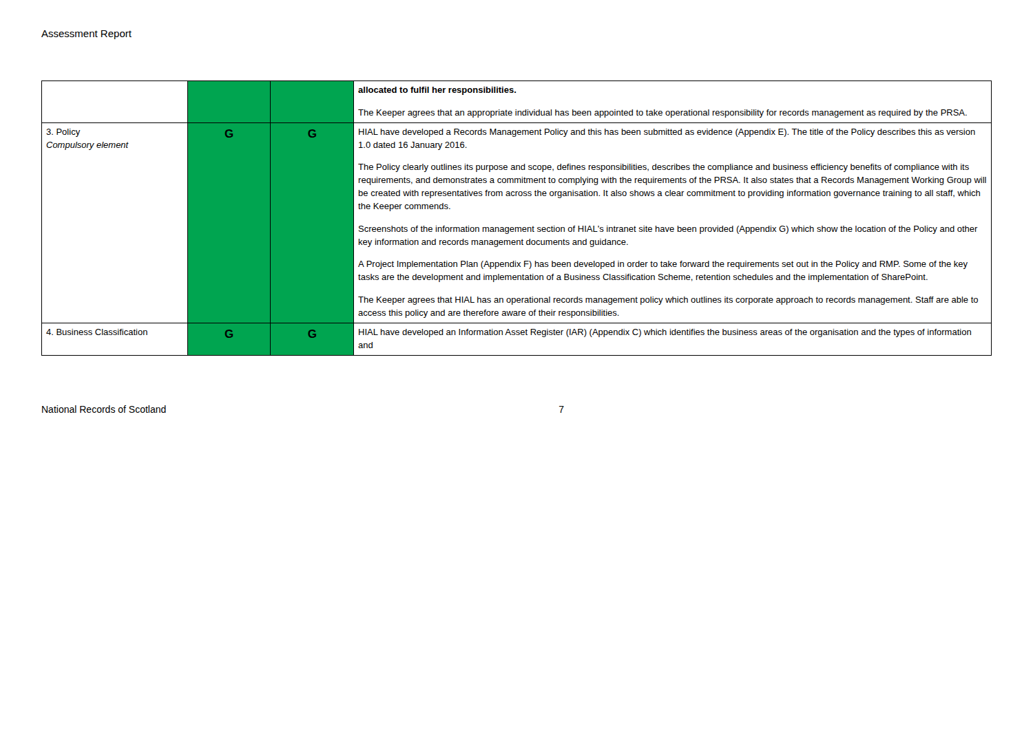Assessment Report
| | | | allocated to fulfil her responsibilities. The Keeper agrees that an appropriate individual has been appointed to take operational responsibility for records management as required by the PRSA. |
| 3. Policy Compulsory element | G | G | HIAL have developed a Records Management Policy and this has been submitted as evidence (Appendix E). The title of the Policy describes this as version 1.0 dated 16 January 2016. The Policy clearly outlines its purpose and scope, defines responsibilities, describes the compliance and business efficiency benefits of compliance with its requirements, and demonstrates a commitment to complying with the requirements of the PRSA. It also states that a Records Management Working Group will be created with representatives from across the organisation. It also shows a clear commitment to providing information governance training to all staff, which the Keeper commends. Screenshots of the information management section of HIAL's intranet site have been provided (Appendix G) which show the location of the Policy and other key information and records management documents and guidance. A Project Implementation Plan (Appendix F) has been developed in order to take forward the requirements set out in the Policy and RMP. Some of the key tasks are the development and implementation of a Business Classification Scheme, retention schedules and the implementation of SharePoint. The Keeper agrees that HIAL has an operational records management policy which outlines its corporate approach to records management. Staff are able to access this policy and are therefore aware of their responsibilities. |
| 4. Business Classification | G | G | HIAL have developed an Information Asset Register (IAR) (Appendix C) which identifies the business areas of the organisation and the types of information and |
National Records of Scotland
7